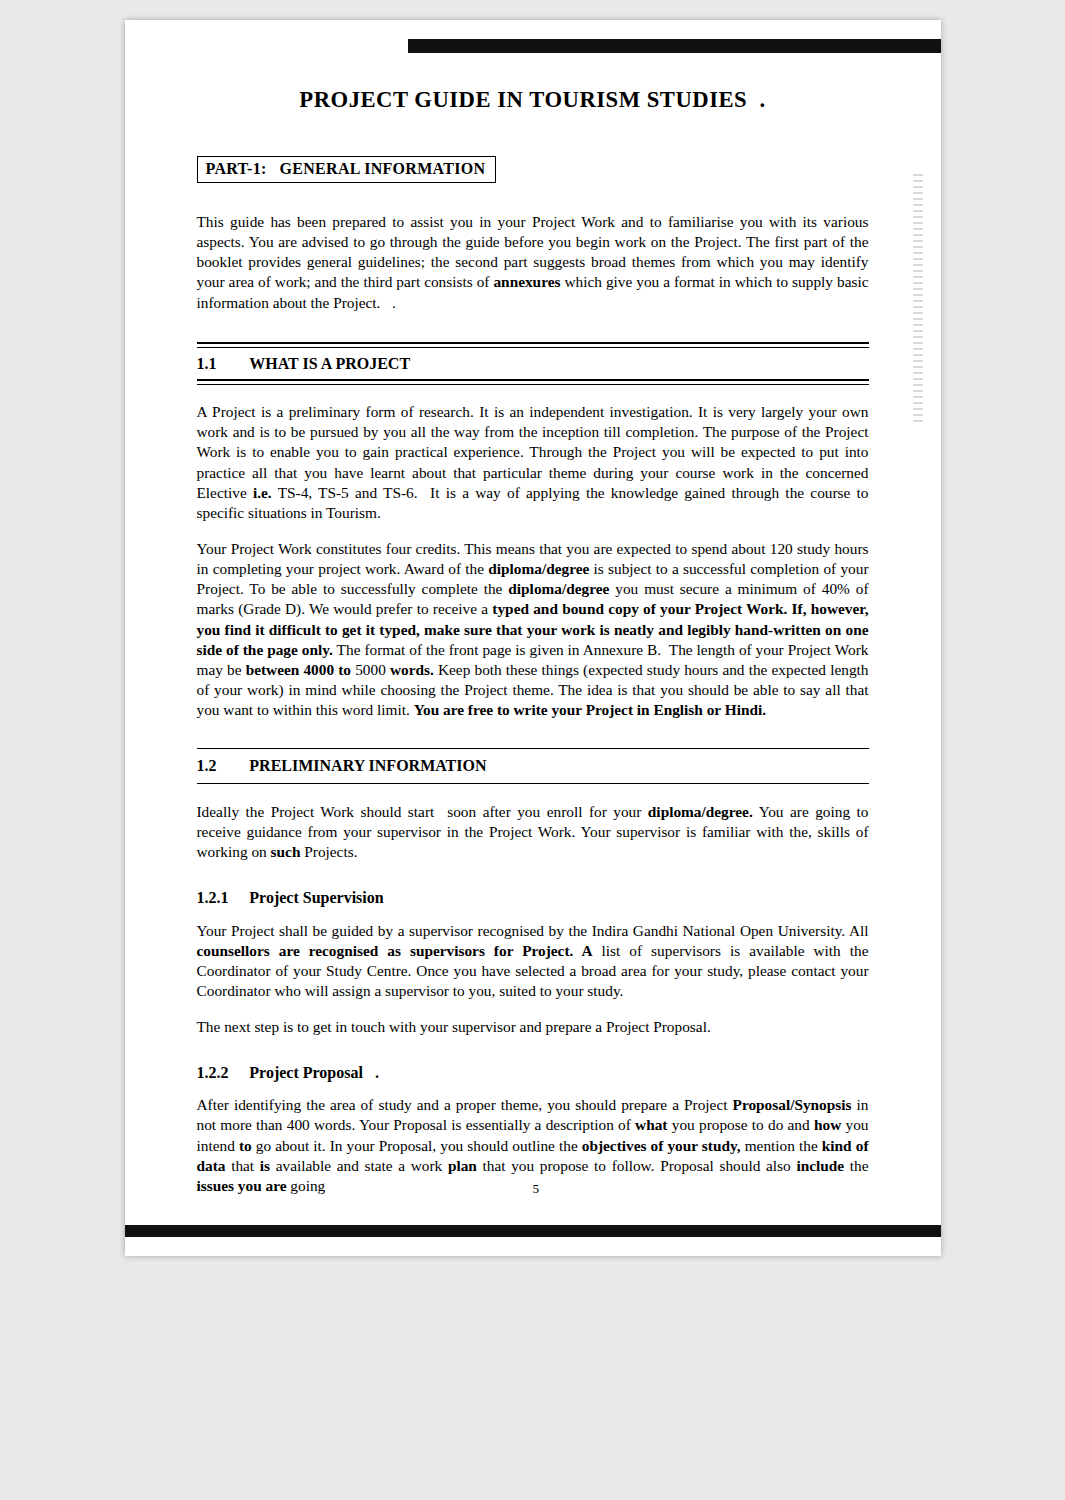PROJECT GUIDE IN TOURISM STUDIES .
PART-1: GENERAL INFORMATION
This guide has been prepared to assist you in your Project Work and to familiarise you with its various aspects. You are advised to go through the guide before you begin work on the Project. The first part of the booklet provides general guidelines; the second part suggests broad themes from which you may identify your area of work; and the third part consists of annexures which give you a format in which to supply basic information about the Project. .
1.1 WHAT IS A PROJECT
A Project is a preliminary form of research. It is an independent investigation. It is very largely your own work and is to be pursued by you all the way from the inception till completion. The purpose of the Project Work is to enable you to gain practical experience. Through the Project you will be expected to put into practice all that you have learnt about that particular theme during your course work in the concerned Elective i.e. TS-4, TS-5 and TS-6. It is a way of applying the knowledge gained through the course to specific situations in Tourism.
Your Project Work constitutes four credits. This means that you are expected to spend about 120 study hours in completing your project work. Award of the diploma/degree is subject to a successful completion of your Project. To be able to successfully complete the diploma/degree you must secure a minimum of 40% of marks (Grade D). We would prefer to receive a typed and bound copy of your Project Work. If, however, you find it difficult to get it typed, make sure that your work is neatly and legibly hand-written on one side of the page only. The format of the front page is given in Annexure B. The length of your Project Work may be between 4000 to 5000 words. Keep both these things (expected study hours and the expected length of your work) in mind while choosing the Project theme. The idea is that you should be able to say all that you want to within this word limit. You are free to write your Project in English or Hindi.
1.2 PRELIMINARY INFORMATION
Ideally the Project Work should start soon after you enroll for your diploma/degree. You are going to receive guidance from your supervisor in the Project Work. Your supervisor is familiar with the, skills of working on such Projects.
1.2.1 Project Supervision
Your Project shall be guided by a supervisor recognised by the Indira Gandhi National Open University. All counsellors are recognised as supervisors for Project. A list of supervisors is available with the Coordinator of your Study Centre. Once you have selected a broad area for your study, please contact your Coordinator who will assign a supervisor to you, suited to your study.
The next step is to get in touch with your supervisor and prepare a Project Proposal.
1.2.2 Project Proposal .
After identifying the area of study and a proper theme, you should prepare a Project Proposal/Synopsis in not more than 400 words. Your Proposal is essentially a description of what you propose to do and how you intend to go about it. In your Proposal, you should outline the objectives of your study, mention the kind of data that is available and state a work plan that you propose to follow. Proposal should also include the issues you are going
5